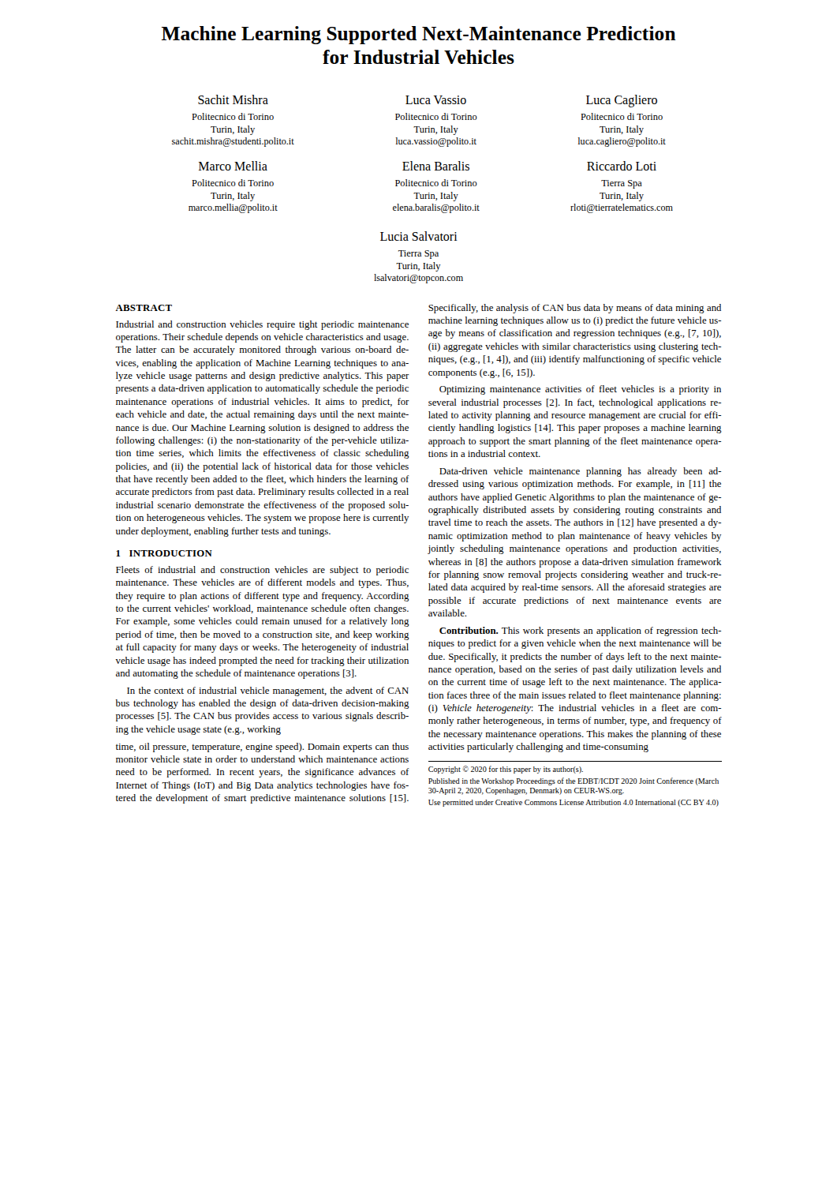Machine Learning Supported Next-Maintenance Prediction
for Industrial Vehicles
| Sachit Mishra Politecnico di Torino Turin, Italy sachit.mishra@studenti.polito.it | Luca Vassio Politecnico di Torino Turin, Italy luca.vassio@polito.it | Luca Cagliero Politecnico di Torino Turin, Italy luca.cagliero@polito.it |
| Marco Mellia Politecnico di Torino Turin, Italy marco.mellia@polito.it | Elena Baralis Politecnico di Torino Turin, Italy elena.baralis@polito.it | Riccardo Loti Tierra Spa Turin, Italy rloti@tierratelematics.com |
Lucia Salvatori Tierra Spa Turin, Italy lsalvatori@topcon.com
ABSTRACT
Industrial and construction vehicles require tight periodic maintenance operations. Their schedule depends on vehicle characteristics and usage. The latter can be accurately monitored through various on-board devices, enabling the application of Machine Learning techniques to analyze vehicle usage patterns and design predictive analytics. This paper presents a data-driven application to automatically schedule the periodic maintenance operations of industrial vehicles. It aims to predict, for each vehicle and date, the actual remaining days until the next maintenance is due. Our Machine Learning solution is designed to address the following challenges: (i) the non-stationarity of the per-vehicle utilization time series, which limits the effectiveness of classic scheduling policies, and (ii) the potential lack of historical data for those vehicles that have recently been added to the fleet, which hinders the learning of accurate predictors from past data. Preliminary results collected in a real industrial scenario demonstrate the effectiveness of the proposed solution on heterogeneous vehicles. The system we propose here is currently under deployment, enabling further tests and tunings.
1 INTRODUCTION
Fleets of industrial and construction vehicles are subject to periodic maintenance. These vehicles are of different models and types. Thus, they require to plan actions of different type and frequency. According to the current vehicles' workload, maintenance schedule often changes. For example, some vehicles could remain unused for a relatively long period of time, then be moved to a construction site, and keep working at full capacity for many days or weeks. The heterogeneity of industrial vehicle usage has indeed prompted the need for tracking their utilization and automating the schedule of maintenance operations [3].
In the context of industrial vehicle management, the advent of CAN bus technology has enabled the design of data-driven decision-making processes [5]. The CAN bus provides access to various signals describing the vehicle usage state (e.g., working
time, oil pressure, temperature, engine speed). Domain experts can thus monitor vehicle state in order to understand which maintenance actions need to be performed. In recent years, the significance advances of Internet of Things (IoT) and Big Data analytics technologies have fostered the development of smart predictive maintenance solutions [15]. Specifically, the analysis of CAN bus data by means of data mining and machine learning techniques allow us to (i) predict the future vehicle usage by means of classification and regression techniques (e.g., [7, 10]), (ii) aggregate vehicles with similar characteristics using clustering techniques, (e.g., [1, 4]), and (iii) identify malfunctioning of specific vehicle components (e.g., [6, 15]).
Optimizing maintenance activities of fleet vehicles is a priority in several industrial processes [2]. In fact, technological applications related to activity planning and resource management are crucial for efficiently handling logistics [14]. This paper proposes a machine learning approach to support the smart planning of the fleet maintenance operations in a industrial context.
Data-driven vehicle maintenance planning has already been addressed using various optimization methods. For example, in [11] the authors have applied Genetic Algorithms to plan the maintenance of geographically distributed assets by considering routing constraints and travel time to reach the assets. The authors in [12] have presented a dynamic optimization method to plan maintenance of heavy vehicles by jointly scheduling maintenance operations and production activities, whereas in [8] the authors propose a data-driven simulation framework for planning snow removal projects considering weather and truck-related data acquired by real-time sensors. All the aforesaid strategies are possible if accurate predictions of next maintenance events are available.
Contribution. This work presents an application of regression techniques to predict for a given vehicle when the next maintenance will be due. Specifically, it predicts the number of days left to the next maintenance operation, based on the series of past daily utilization levels and on the current time of usage left to the next maintenance. The application faces three of the main issues related to fleet maintenance planning: (i) Vehicle heterogeneity: The industrial vehicles in a fleet are commonly rather heterogeneous, in terms of number, type, and frequency of the necessary maintenance operations. This makes the planning of these activities particularly challenging and time-consuming
Copyright © 2020 for this paper by its author(s).
Published in the Workshop Proceedings of the EDBT/ICDT 2020 Joint Conference (March 30-April 2, 2020, Copenhagen, Denmark) on CEUR-WS.org.
Use permitted under Creative Commons License Attribution 4.0 International (CC BY 4.0)